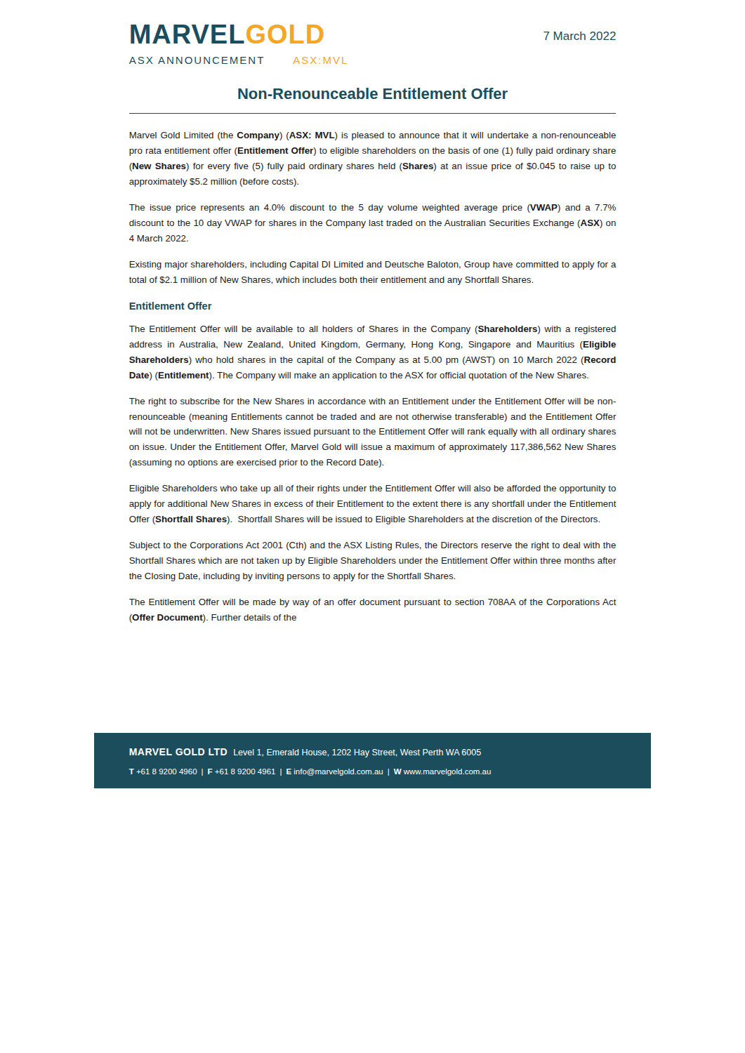MARVEL GOLD
ASX ANNOUNCEMENT ASX:MVL
7 March 2022
Non-Renounceable Entitlement Offer
Marvel Gold Limited (the Company) (ASX: MVL) is pleased to announce that it will undertake a non-renounceable pro rata entitlement offer (Entitlement Offer) to eligible shareholders on the basis of one (1) fully paid ordinary share (New Shares) for every five (5) fully paid ordinary shares held (Shares) at an issue price of $0.045 to raise up to approximately $5.2 million (before costs).
The issue price represents an 4.0% discount to the 5 day volume weighted average price (VWAP) and a 7.7% discount to the 10 day VWAP for shares in the Company last traded on the Australian Securities Exchange (ASX) on 4 March 2022.
Existing major shareholders, including Capital DI Limited and Deutsche Baloton, Group have committed to apply for a total of $2.1 million of New Shares, which includes both their entitlement and any Shortfall Shares.
Entitlement Offer
The Entitlement Offer will be available to all holders of Shares in the Company (Shareholders) with a registered address in Australia, New Zealand, United Kingdom, Germany, Hong Kong, Singapore and Mauritius (Eligible Shareholders) who hold shares in the capital of the Company as at 5.00 pm (AWST) on 10 March 2022 (Record Date) (Entitlement). The Company will make an application to the ASX for official quotation of the New Shares.
The right to subscribe for the New Shares in accordance with an Entitlement under the Entitlement Offer will be non-renounceable (meaning Entitlements cannot be traded and are not otherwise transferable) and the Entitlement Offer will not be underwritten. New Shares issued pursuant to the Entitlement Offer will rank equally with all ordinary shares on issue. Under the Entitlement Offer, Marvel Gold will issue a maximum of approximately 117,386,562 New Shares (assuming no options are exercised prior to the Record Date).
Eligible Shareholders who take up all of their rights under the Entitlement Offer will also be afforded the opportunity to apply for additional New Shares in excess of their Entitlement to the extent there is any shortfall under the Entitlement Offer (Shortfall Shares). Shortfall Shares will be issued to Eligible Shareholders at the discretion of the Directors.
Subject to the Corporations Act 2001 (Cth) and the ASX Listing Rules, the Directors reserve the right to deal with the Shortfall Shares which are not taken up by Eligible Shareholders under the Entitlement Offer within three months after the Closing Date, including by inviting persons to apply for the Shortfall Shares.
The Entitlement Offer will be made by way of an offer document pursuant to section 708AA of the Corporations Act (Offer Document). Further details of the
MARVEL GOLD LTD Level 1, Emerald House, 1202 Hay Street, West Perth WA 6005
T +61 8 9200 4960|F +61 8 9200 4961|E info@marvelgold.com.au|W www.marvelgold.com.au